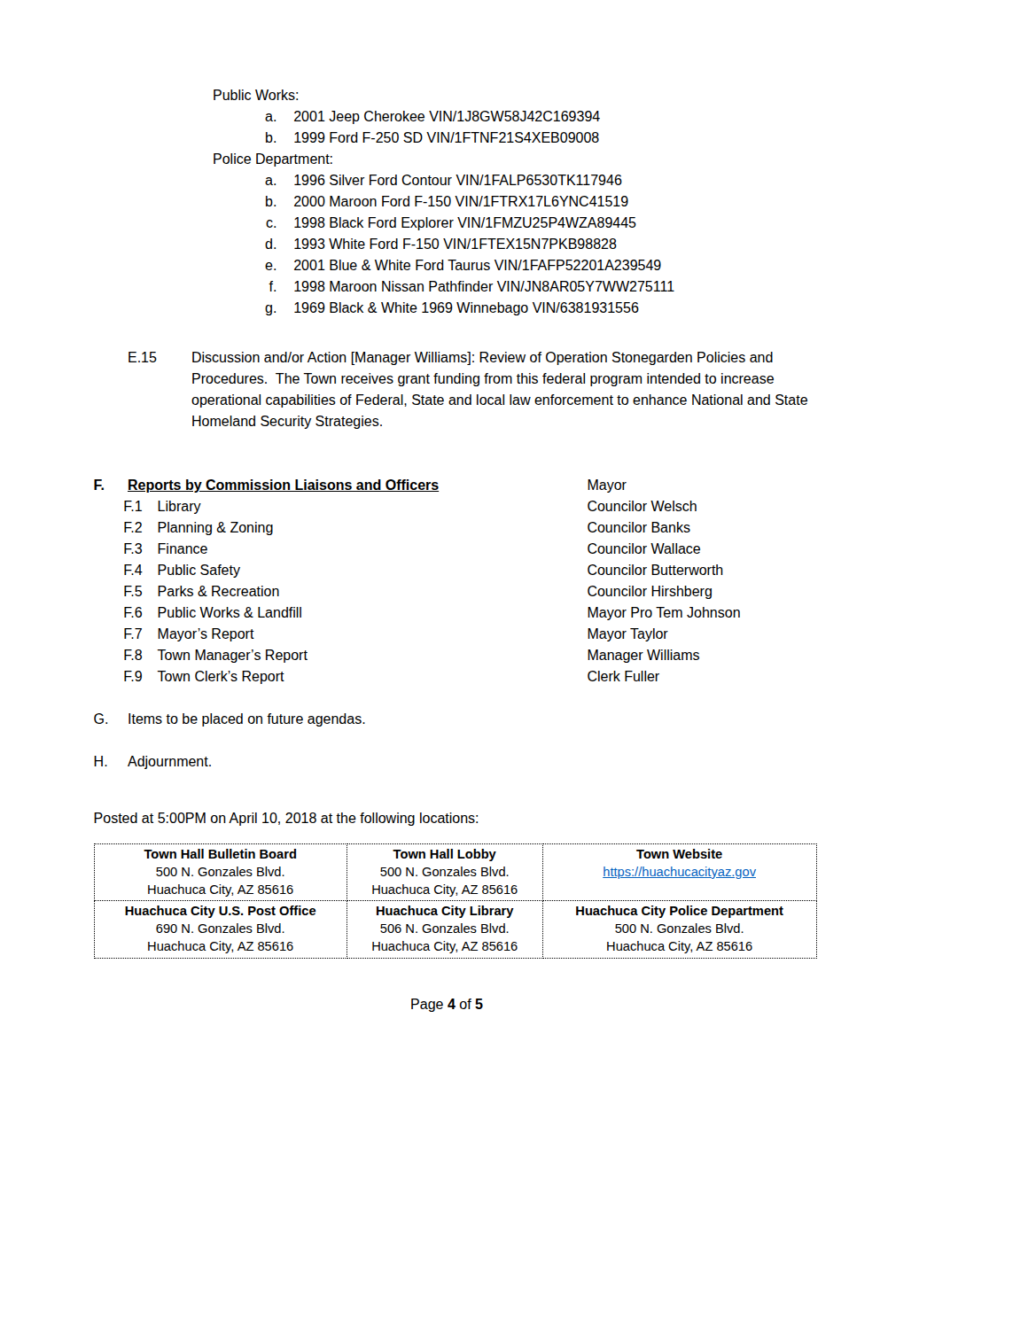Public Works:
2001 Jeep Cherokee VIN/1J8GW58J42C169394
1999 Ford F-250 SD VIN/1FTNF21S4XEB09008
Police Department:
1996 Silver Ford Contour VIN/1FALP6530TK117946
2000 Maroon Ford F-150 VIN/1FTRX17L6YNC41519
1998 Black Ford Explorer VIN/1FMZU25P4WZA89445
1993 White Ford F-150 VIN/1FTEX15N7PKB98828
2001 Blue & White Ford Taurus VIN/1FAFP52201A239549
1998 Maroon Nissan Pathfinder VIN/JN8AR05Y7WW275111
1969 Black & White 1969 Winnebago VIN/6381931556
E.15
Discussion and/or Action [Manager Williams]: Review of Operation Stonegarden Policies and Procedures. The Town receives grant funding from this federal program intended to increase operational capabilities of Federal, State and local law enforcement to enhance National and State Homeland Security Strategies.
F.
Reports by Commission Liaisons and Officers
Mayor
F.1
Library
Councilor Welsch
F.2
Planning & Zoning
Councilor Banks
F.3
Finance
Councilor Wallace
F.4
Public Safety
Councilor Butterworth
F.5
Parks & Recreation
Councilor Hirshberg
F.6
Public Works & Landfill
Mayor Pro Tem Johnson
F.7
Mayor’s Report
Mayor Taylor
F.8
Town Manager’s Report
Manager Williams
F.9
Town Clerk’s Report
Clerk Fuller
G.
Items to be placed on future agendas.
H.
Adjournment.
Posted at 5:00PM on April 10, 2018 at the following locations:
| Town Hall Bulletin Board 500 N. Gonzales Blvd. Huachuca City, AZ 85616 | Town Hall Lobby 500 N. Gonzales Blvd. Huachuca City, AZ 85616 | Town Website https://huachucacityaz.gov |
| Huachuca City U.S. Post Office 690 N. Gonzales Blvd. Huachuca City, AZ 85616 | Huachuca City Library 506 N. Gonzales Blvd. Huachuca City, AZ 85616 | Huachuca City Police Department 500 N. Gonzales Blvd. Huachuca City, AZ 85616 |
Page 4 of 5